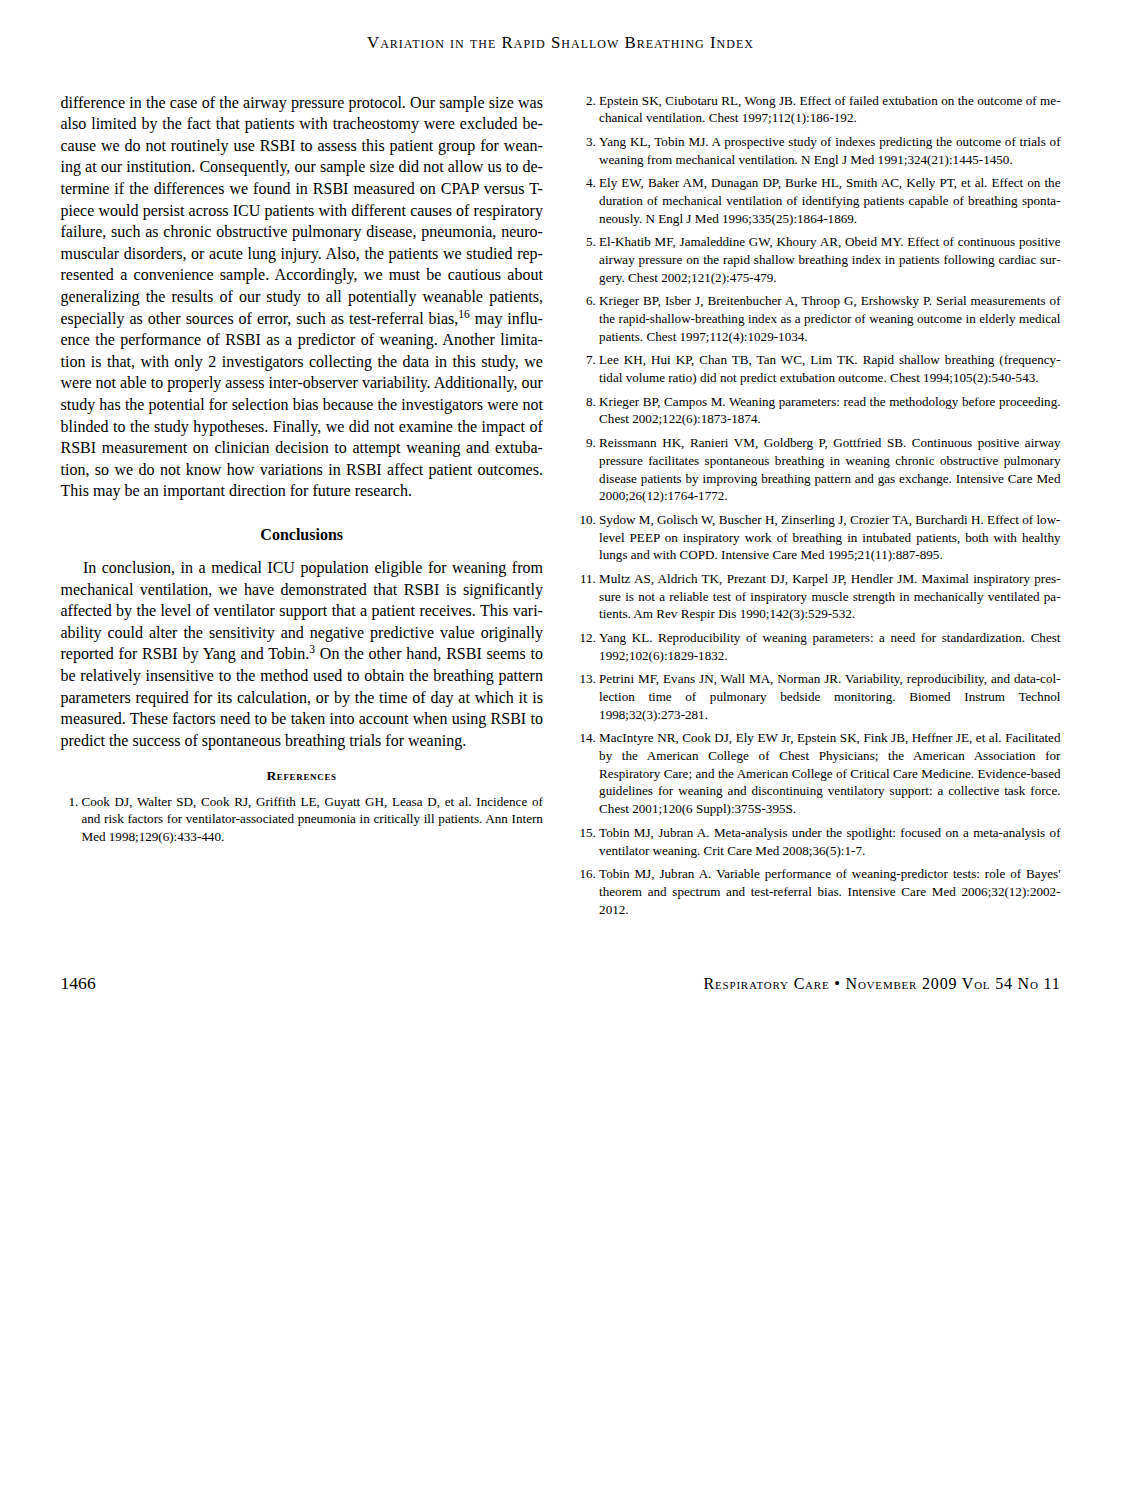Variation in the Rapid Shallow Breathing Index
difference in the case of the airway pressure protocol. Our sample size was also limited by the fact that patients with tracheostomy were excluded because we do not routinely use RSBI to assess this patient group for weaning at our institution. Consequently, our sample size did not allow us to determine if the differences we found in RSBI measured on CPAP versus T-piece would persist across ICU patients with different causes of respiratory failure, such as chronic obstructive pulmonary disease, pneumonia, neuromuscular disorders, or acute lung injury. Also, the patients we studied represented a convenience sample. Accordingly, we must be cautious about generalizing the results of our study to all potentially weanable patients, especially as other sources of error, such as test-referral bias,16 may influence the performance of RSBI as a predictor of weaning. Another limitation is that, with only 2 investigators collecting the data in this study, we were not able to properly assess inter-observer variability. Additionally, our study has the potential for selection bias because the investigators were not blinded to the study hypotheses. Finally, we did not examine the impact of RSBI measurement on clinician decision to attempt weaning and extubation, so we do not know how variations in RSBI affect patient outcomes. This may be an important direction for future research.
Conclusions
In conclusion, in a medical ICU population eligible for weaning from mechanical ventilation, we have demonstrated that RSBI is significantly affected by the level of ventilator support that a patient receives. This variability could alter the sensitivity and negative predictive value originally reported for RSBI by Yang and Tobin.3 On the other hand, RSBI seems to be relatively insensitive to the method used to obtain the breathing pattern parameters required for its calculation, or by the time of day at which it is measured. These factors need to be taken into account when using RSBI to predict the success of spontaneous breathing trials for weaning.
References
Cook DJ, Walter SD, Cook RJ, Griffith LE, Guyatt GH, Leasa D, et al. Incidence of and risk factors for ventilator-associated pneumonia in critically ill patients. Ann Intern Med 1998;129(6):433-440.
Epstein SK, Ciubotaru RL, Wong JB. Effect of failed extubation on the outcome of mechanical ventilation. Chest 1997;112(1):186-192.
Yang KL, Tobin MJ. A prospective study of indexes predicting the outcome of trials of weaning from mechanical ventilation. N Engl J Med 1991;324(21):1445-1450.
Ely EW, Baker AM, Dunagan DP, Burke HL, Smith AC, Kelly PT, et al. Effect on the duration of mechanical ventilation of identifying patients capable of breathing spontaneously. N Engl J Med 1996;335(25):1864-1869.
El-Khatib MF, Jamaleddine GW, Khoury AR, Obeid MY. Effect of continuous positive airway pressure on the rapid shallow breathing index in patients following cardiac surgery. Chest 2002;121(2):475-479.
Krieger BP, Isber J, Breitenbucher A, Throop G, Ershowsky P. Serial measurements of the rapid-shallow-breathing index as a predictor of weaning outcome in elderly medical patients. Chest 1997;112(4):1029-1034.
Lee KH, Hui KP, Chan TB, Tan WC, Lim TK. Rapid shallow breathing (frequency-tidal volume ratio) did not predict extubation outcome. Chest 1994;105(2):540-543.
Krieger BP, Campos M. Weaning parameters: read the methodology before proceeding. Chest 2002;122(6):1873-1874.
Reissmann HK, Ranieri VM, Goldberg P, Gottfried SB. Continuous positive airway pressure facilitates spontaneous breathing in weaning chronic obstructive pulmonary disease patients by improving breathing pattern and gas exchange. Intensive Care Med 2000;26(12):1764-1772.
Sydow M, Golisch W, Buscher H, Zinserling J, Crozier TA, Burchardi H. Effect of low-level PEEP on inspiratory work of breathing in intubated patients, both with healthy lungs and with COPD. Intensive Care Med 1995;21(11):887-895.
Multz AS, Aldrich TK, Prezant DJ, Karpel JP, Hendler JM. Maximal inspiratory pressure is not a reliable test of inspiratory muscle strength in mechanically ventilated patients. Am Rev Respir Dis 1990;142(3):529-532.
Yang KL. Reproducibility of weaning parameters: a need for standardization. Chest 1992;102(6):1829-1832.
Petrini MF, Evans JN, Wall MA, Norman JR. Variability, reproducibility, and data-collection time of pulmonary bedside monitoring. Biomed Instrum Technol 1998;32(3):273-281.
MacIntyre NR, Cook DJ, Ely EW Jr, Epstein SK, Fink JB, Heffner JE, et al. Facilitated by the American College of Chest Physicians; the American Association for Respiratory Care; and the American College of Critical Care Medicine. Evidence-based guidelines for weaning and discontinuing ventilatory support: a collective task force. Chest 2001;120(6 Suppl):375S-395S.
Tobin MJ, Jubran A. Meta-analysis under the spotlight: focused on a meta-analysis of ventilator weaning. Crit Care Med 2008;36(5):1-7.
Tobin MJ, Jubran A. Variable performance of weaning-predictor tests: role of Bayes' theorem and spectrum and test-referral bias. Intensive Care Med 2006;32(12):2002-2012.
1466 Respiratory Care • November 2009 Vol 54 No 11